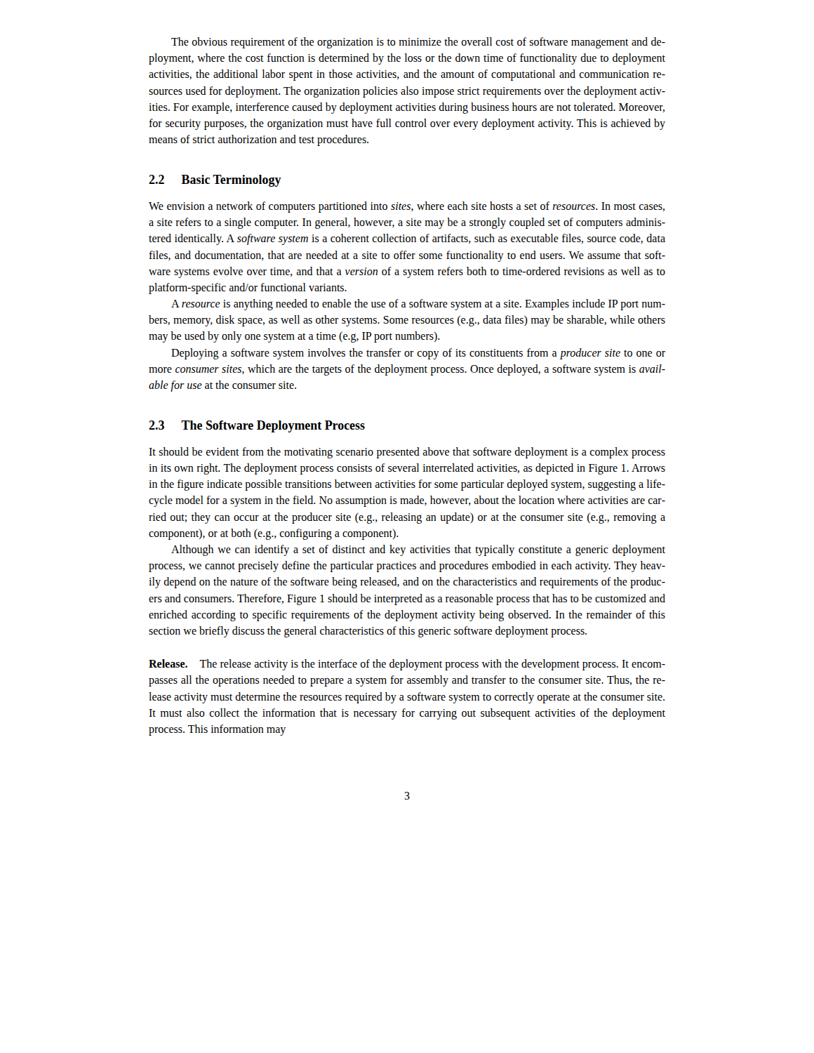The obvious requirement of the organization is to minimize the overall cost of software management and deployment, where the cost function is determined by the loss or the down time of functionality due to deployment activities, the additional labor spent in those activities, and the amount of computational and communication resources used for deployment. The organization policies also impose strict requirements over the deployment activities. For example, interference caused by deployment activities during business hours are not tolerated. Moreover, for security purposes, the organization must have full control over every deployment activity. This is achieved by means of strict authorization and test procedures.
2.2 Basic Terminology
We envision a network of computers partitioned into sites, where each site hosts a set of resources. In most cases, a site refers to a single computer. In general, however, a site may be a strongly coupled set of computers administered identically. A software system is a coherent collection of artifacts, such as executable files, source code, data files, and documentation, that are needed at a site to offer some functionality to end users. We assume that software systems evolve over time, and that a version of a system refers both to time-ordered revisions as well as to platform-specific and/or functional variants.
A resource is anything needed to enable the use of a software system at a site. Examples include IP port numbers, memory, disk space, as well as other systems. Some resources (e.g., data files) may be sharable, while others may be used by only one system at a time (e.g, IP port numbers).
Deploying a software system involves the transfer or copy of its constituents from a producer site to one or more consumer sites, which are the targets of the deployment process. Once deployed, a software system is available for use at the consumer site.
2.3 The Software Deployment Process
It should be evident from the motivating scenario presented above that software deployment is a complex process in its own right. The deployment process consists of several interrelated activities, as depicted in Figure 1. Arrows in the figure indicate possible transitions between activities for some particular deployed system, suggesting a life-cycle model for a system in the field. No assumption is made, however, about the location where activities are carried out; they can occur at the producer site (e.g., releasing an update) or at the consumer site (e.g., removing a component), or at both (e.g., configuring a component).
Although we can identify a set of distinct and key activities that typically constitute a generic deployment process, we cannot precisely define the particular practices and procedures embodied in each activity. They heavily depend on the nature of the software being released, and on the characteristics and requirements of the producers and consumers. Therefore, Figure 1 should be interpreted as a reasonable process that has to be customized and enriched according to specific requirements of the deployment activity being observed. In the remainder of this section we briefly discuss the general characteristics of this generic software deployment process.
Release. The release activity is the interface of the deployment process with the development process. It encompasses all the operations needed to prepare a system for assembly and transfer to the consumer site. Thus, the release activity must determine the resources required by a software system to correctly operate at the consumer site. It must also collect the information that is necessary for carrying out subsequent activities of the deployment process. This information may
3